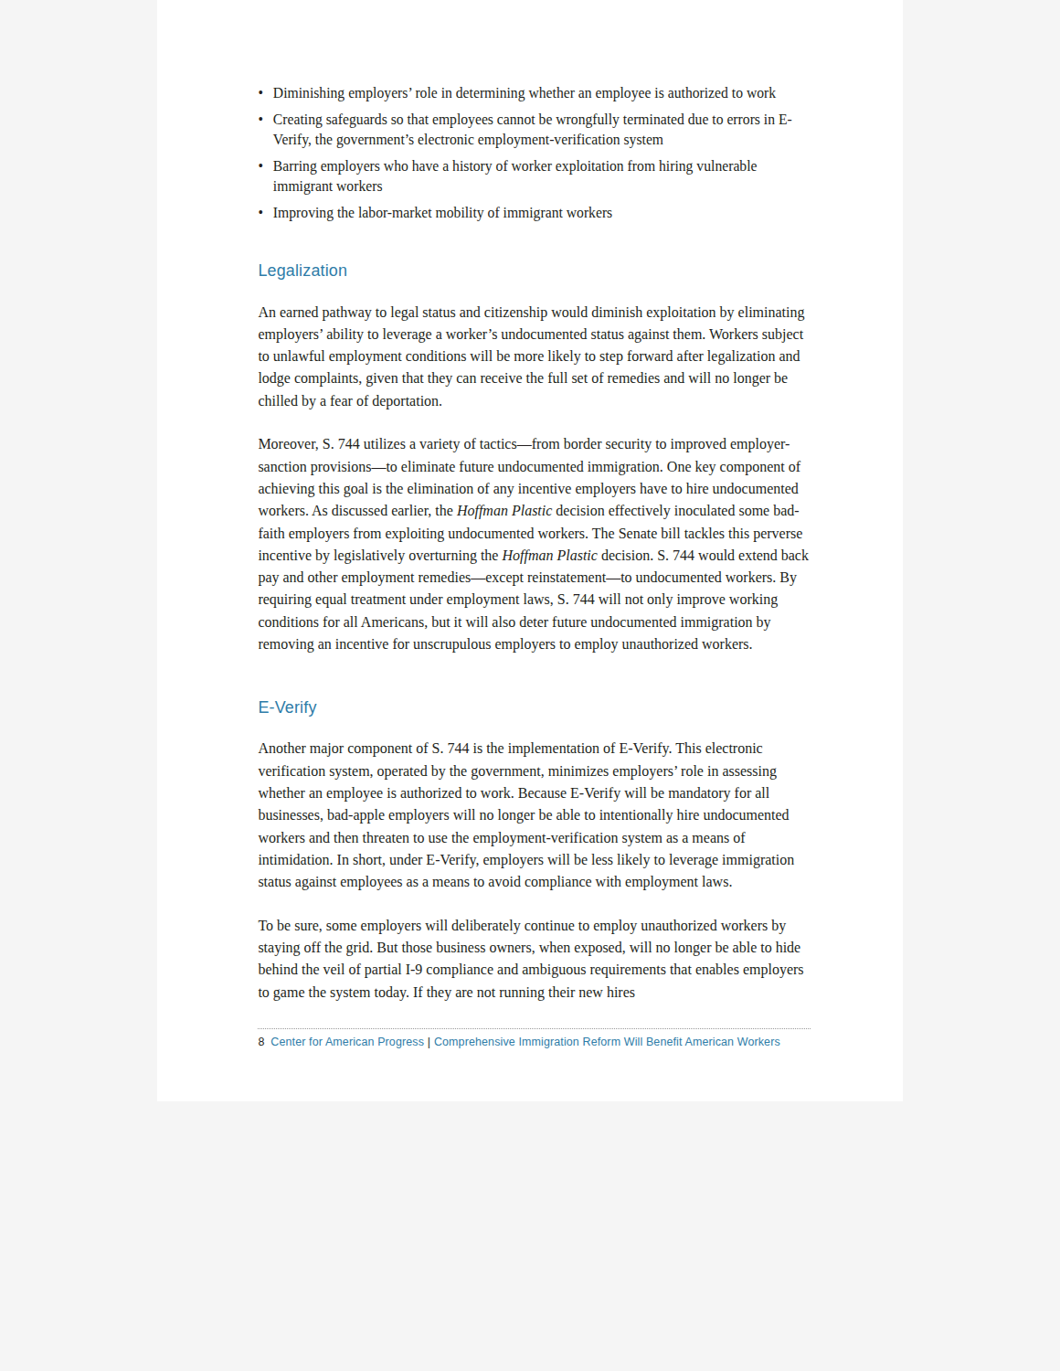Diminishing employers’ role in determining whether an employee is authorized to work
Creating safeguards so that employees cannot be wrongfully terminated due to errors in E-Verify, the government’s electronic employment-verification system
Barring employers who have a history of worker exploitation from hiring vulnerable immigrant workers
Improving the labor-market mobility of immigrant workers
Legalization
An earned pathway to legal status and citizenship would diminish exploitation by eliminating employers’ ability to leverage a worker’s undocumented status against them. Workers subject to unlawful employment conditions will be more likely to step forward after legalization and lodge complaints, given that they can receive the full set of remedies and will no longer be chilled by a fear of deportation.
Moreover, S. 744 utilizes a variety of tactics—from border security to improved employer-sanction provisions—to eliminate future undocumented immigration. One key component of achieving this goal is the elimination of any incentive employers have to hire undocumented workers. As discussed earlier, the Hoffman Plastic decision effectively inoculated some bad-faith employers from exploiting undocumented workers. The Senate bill tackles this perverse incentive by legislatively overturning the Hoffman Plastic decision. S. 744 would extend back pay and other employment remedies—except reinstatement—to undocumented workers. By requiring equal treatment under employment laws, S. 744 will not only improve working conditions for all Americans, but it will also deter future undocumented immigration by removing an incentive for unscrupulous employers to employ unauthorized workers.
E-Verify
Another major component of S. 744 is the implementation of E-Verify. This electronic verification system, operated by the government, minimizes employers’ role in assessing whether an employee is authorized to work. Because E-Verify will be mandatory for all businesses, bad-apple employers will no longer be able to intentionally hire undocumented workers and then threaten to use the employment-verification system as a means of intimidation. In short, under E-Verify, employers will be less likely to leverage immigration status against employees as a means to avoid compliance with employment laws.
To be sure, some employers will deliberately continue to employ unauthorized workers by staying off the grid. But those business owners, when exposed, will no longer be able to hide behind the veil of partial I-9 compliance and ambiguous requirements that enables employers to game the system today. If they are not running their new hires
8 Center for American Progress|Comprehensive Immigration Reform Will Benefit American Workers